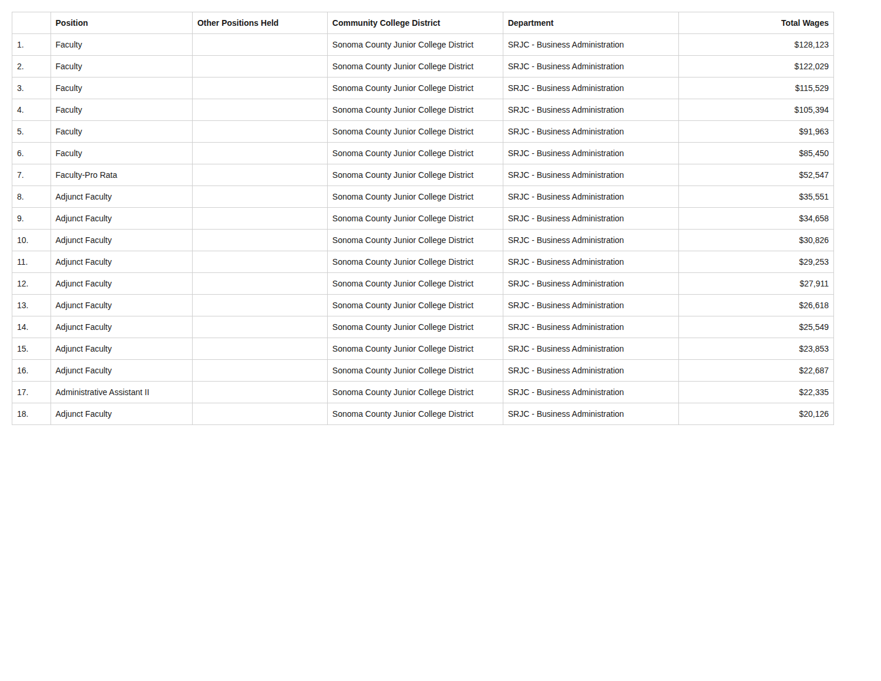| | Position | Other Positions Held | Community College District | Department | Total Wages |
| --- | --- | --- | --- | --- | --- |
| 1. | Faculty | | Sonoma County Junior College District | SRJC - Business Administration | $128,123 |
| 2. | Faculty | | Sonoma County Junior College District | SRJC - Business Administration | $122,029 |
| 3. | Faculty | | Sonoma County Junior College District | SRJC - Business Administration | $115,529 |
| 4. | Faculty | | Sonoma County Junior College District | SRJC - Business Administration | $105,394 |
| 5. | Faculty | | Sonoma County Junior College District | SRJC - Business Administration | $91,963 |
| 6. | Faculty | | Sonoma County Junior College District | SRJC - Business Administration | $85,450 |
| 7. | Faculty-Pro Rata | | Sonoma County Junior College District | SRJC - Business Administration | $52,547 |
| 8. | Adjunct Faculty | | Sonoma County Junior College District | SRJC - Business Administration | $35,551 |
| 9. | Adjunct Faculty | | Sonoma County Junior College District | SRJC - Business Administration | $34,658 |
| 10. | Adjunct Faculty | | Sonoma County Junior College District | SRJC - Business Administration | $30,826 |
| 11. | Adjunct Faculty | | Sonoma County Junior College District | SRJC - Business Administration | $29,253 |
| 12. | Adjunct Faculty | | Sonoma County Junior College District | SRJC - Business Administration | $27,911 |
| 13. | Adjunct Faculty | | Sonoma County Junior College District | SRJC - Business Administration | $26,618 |
| 14. | Adjunct Faculty | | Sonoma County Junior College District | SRJC - Business Administration | $25,549 |
| 15. | Adjunct Faculty | | Sonoma County Junior College District | SRJC - Business Administration | $23,853 |
| 16. | Adjunct Faculty | | Sonoma County Junior College District | SRJC - Business Administration | $22,687 |
| 17. | Administrative Assistant II | | Sonoma County Junior College District | SRJC - Business Administration | $22,335 |
| 18. | Adjunct Faculty | | Sonoma County Junior College District | SRJC - Business Administration | $20,126 |